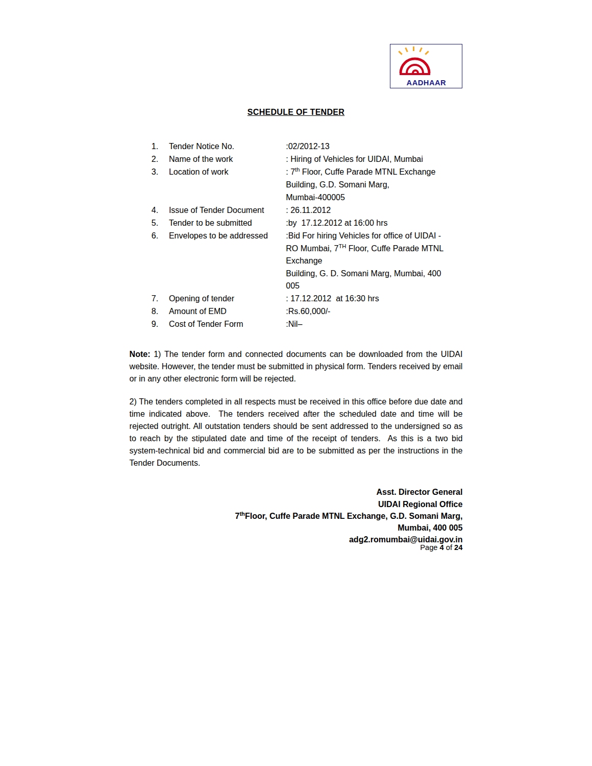AADHAAR
SCHEDULE OF TENDER
| 1. | Tender Notice No. | :02/2012-13 |
| 2. | Name of the work | : Hiring of Vehicles for UIDAI, Mumbai |
| 3. | Location of work | : 7 th Floor, Cuffe Parade MTNL Exchange |
| | | Building, G.D. Somani Marg, |
| | | Mumbai-400005 |
| 4. | Issue of Tender Document | : 26.11.2012 |
| 5. | Tender to be submitted | :by 17.12.2012 at 16:00 hrs |
| 6. | Envelopes to be addressed | :Bid For hiring Vehicles for office of UIDAI - |
| | | RO Mumbai, 7 TH Floor, Cuffe Parade MTNL Exchange |
| | | Building, G. D. Somani Marg, Mumbai, 400 005 |
| 7. | Opening of tender | : 17.12.2012 at 16:30 hrs |
| 8. | Amount of EMD | :Rs.60,000/- |
| 9. | Cost of Tender Form | :Nil– |
Note: 1) The tender form and connected documents can be downloaded from the UIDAI website. However, the tender must be submitted in physical form. Tenders received by email or in any other electronic form will be rejected.
2) The tenders completed in all respects must be received in this office before due date and time indicated above. The tenders received after the scheduled date and time will be rejected outright. All outstation tenders should be sent addressed to the undersigned so as to reach by the stipulated date and time of the receipt of tenders. As this is a two bid system-technical bid and commercial bid are to be submitted as per the instructions in the Tender Documents.
Asst. Director General
UIDAI Regional Office
7thFloor, Cuffe Parade MTNL Exchange, G.D. Somani Marg,
Mumbai, 400 005
adg2.romumbai@uidai.gov.in
Page 4 of 24